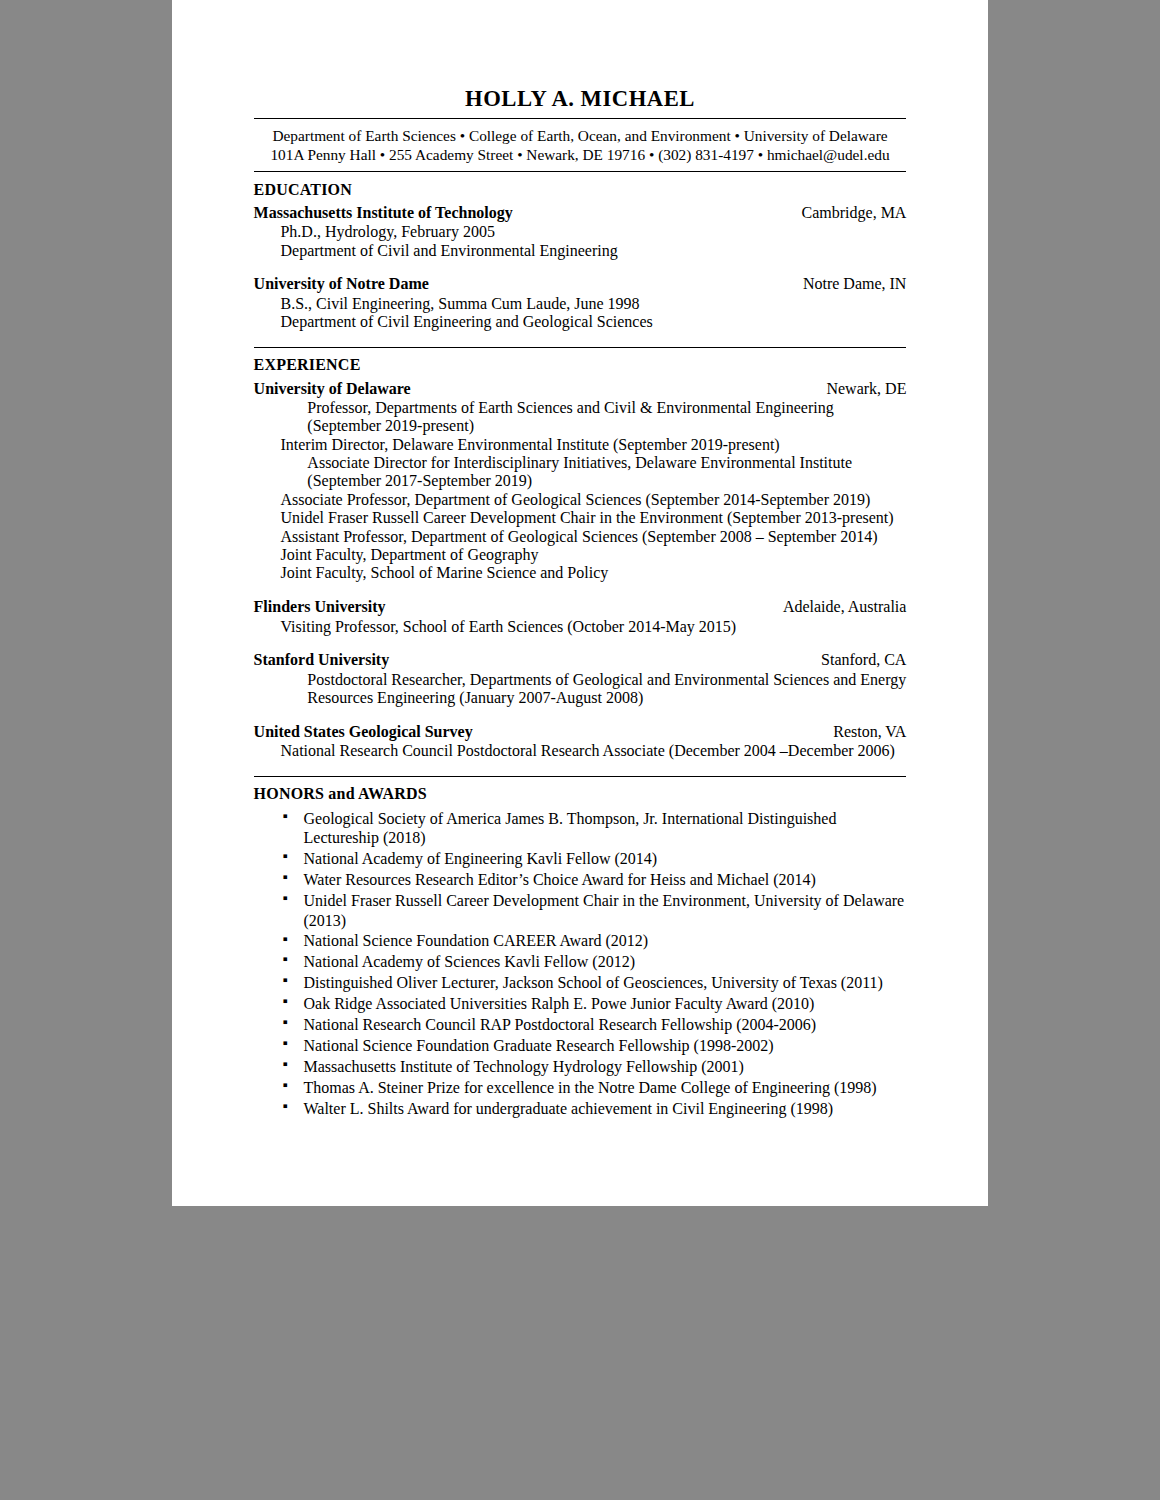HOLLY A. MICHAEL
Department of Earth Sciences • College of Earth, Ocean, and Environment • University of Delaware
101A Penny Hall • 255 Academy Street • Newark, DE 19716 • (302) 831-4197 • hmichael@udel.edu
EDUCATION
Massachusetts Institute of Technology Cambridge, MA
Ph.D., Hydrology, February 2005
Department of Civil and Environmental Engineering
University of Notre Dame Notre Dame, IN
B.S., Civil Engineering, Summa Cum Laude, June 1998
Department of Civil Engineering and Geological Sciences
EXPERIENCE
University of Delaware Newark, DE
Professor, Departments of Earth Sciences and Civil & Environmental Engineering (September 2019-present)
Interim Director, Delaware Environmental Institute (September 2019-present)
Associate Director for Interdisciplinary Initiatives, Delaware Environmental Institute (September 2017-September 2019)
Associate Professor, Department of Geological Sciences (September 2014-September 2019)
Unidel Fraser Russell Career Development Chair in the Environment (September 2013-present)
Assistant Professor, Department of Geological Sciences (September 2008 – September 2014)
Joint Faculty, Department of Geography
Joint Faculty, School of Marine Science and Policy
Flinders University Adelaide, Australia
Visiting Professor, School of Earth Sciences (October 2014-May 2015)
Stanford University Stanford, CA
Postdoctoral Researcher, Departments of Geological and Environmental Sciences and Energy Resources Engineering (January 2007-August 2008)
United States Geological Survey Reston, VA
National Research Council Postdoctoral Research Associate (December 2004 –December 2006)
HONORS and AWARDS
Geological Society of America James B. Thompson, Jr. International Distinguished Lectureship (2018)
National Academy of Engineering Kavli Fellow (2014)
Water Resources Research Editor’s Choice Award for Heiss and Michael (2014)
Unidel Fraser Russell Career Development Chair in the Environment, University of Delaware (2013)
National Science Foundation CAREER Award (2012)
National Academy of Sciences Kavli Fellow (2012)
Distinguished Oliver Lecturer, Jackson School of Geosciences, University of Texas (2011)
Oak Ridge Associated Universities Ralph E. Powe Junior Faculty Award (2010)
National Research Council RAP Postdoctoral Research Fellowship (2004-2006)
National Science Foundation Graduate Research Fellowship (1998-2002)
Massachusetts Institute of Technology Hydrology Fellowship (2001)
Thomas A. Steiner Prize for excellence in the Notre Dame College of Engineering (1998)
Walter L. Shilts Award for undergraduate achievement in Civil Engineering (1998)